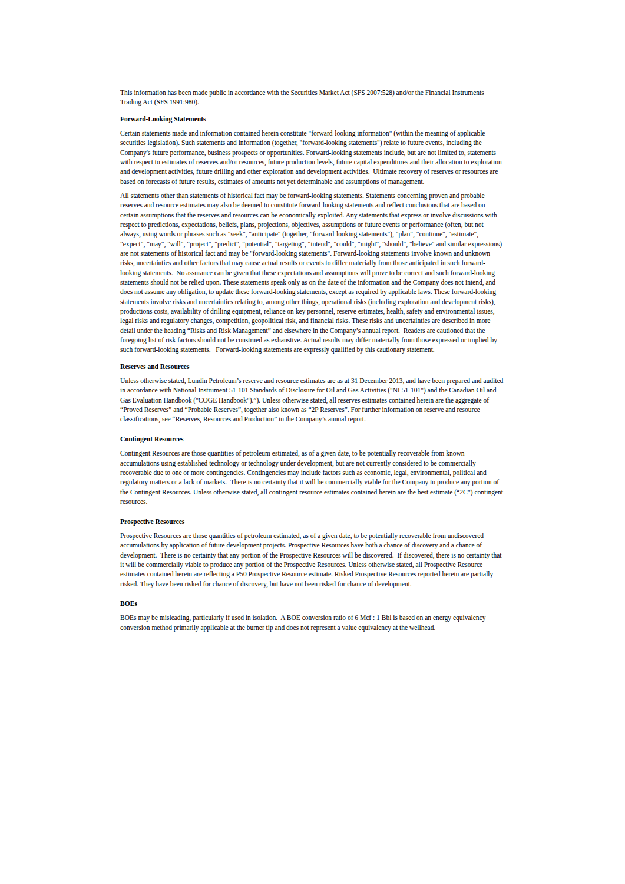This information has been made public in accordance with the Securities Market Act (SFS 2007:528) and/or the Financial Instruments Trading Act (SFS 1991:980).
Forward-Looking Statements
Certain statements made and information contained herein constitute "forward-looking information" (within the meaning of applicable securities legislation). Such statements and information (together, "forward-looking statements") relate to future events, including the Company's future performance, business prospects or opportunities. Forward-looking statements include, but are not limited to, statements with respect to estimates of reserves and/or resources, future production levels, future capital expenditures and their allocation to exploration and development activities, future drilling and other exploration and development activities. Ultimate recovery of reserves or resources are based on forecasts of future results, estimates of amounts not yet determinable and assumptions of management.
All statements other than statements of historical fact may be forward-looking statements. Statements concerning proven and probable reserves and resource estimates may also be deemed to constitute forward-looking statements and reflect conclusions that are based on certain assumptions that the reserves and resources can be economically exploited. Any statements that express or involve discussions with respect to predictions, expectations, beliefs, plans, projections, objectives, assumptions or future events or performance (often, but not always, using words or phrases such as "seek", "anticipate" (together, "forward-looking statements"), "plan", "continue", "estimate", "expect", "may", "will", "project", "predict", "potential", "targeting", "intend", "could", "might", "should", "believe" and similar expressions) are not statements of historical fact and may be "forward-looking statements". Forward-looking statements involve known and unknown risks, uncertainties and other factors that may cause actual results or events to differ materially from those anticipated in such forward-looking statements. No assurance can be given that these expectations and assumptions will prove to be correct and such forward-looking statements should not be relied upon. These statements speak only as on the date of the information and the Company does not intend, and does not assume any obligation, to update these forward-looking statements, except as required by applicable laws. These forward-looking statements involve risks and uncertainties relating to, among other things, operational risks (including exploration and development risks), productions costs, availability of drilling equipment, reliance on key personnel, reserve estimates, health, safety and environmental issues, legal risks and regulatory changes, competition, geopolitical risk, and financial risks. These risks and uncertainties are described in more detail under the heading “Risks and Risk Management” and elsewhere in the Company’s annual report. Readers are cautioned that the foregoing list of risk factors should not be construed as exhaustive. Actual results may differ materially from those expressed or implied by such forward-looking statements. Forward-looking statements are expressly qualified by this cautionary statement.
Reserves and Resources
Unless otherwise stated, Lundin Petroleum’s reserve and resource estimates are as at 31 December 2013, and have been prepared and audited in accordance with National Instrument 51-101 Standards of Disclosure for Oil and Gas Activities ("NI 51-101") and the Canadian Oil and Gas Evaluation Handbook ("COGE Handbook").”). Unless otherwise stated, all reserves estimates contained herein are the aggregate of “Proved Reserves” and “Probable Reserves”, together also known as “2P Reserves”. For further information on reserve and resource classifications, see “Reserves, Resources and Production” in the Company’s annual report.
Contingent Resources
Contingent Resources are those quantities of petroleum estimated, as of a given date, to be potentially recoverable from known accumulations using established technology or technology under development, but are not currently considered to be commercially recoverable due to one or more contingencies. Contingencies may include factors such as economic, legal, environmental, political and regulatory matters or a lack of markets. There is no certainty that it will be commercially viable for the Company to produce any portion of the Contingent Resources. Unless otherwise stated, all contingent resource estimates contained herein are the best estimate (“2C”) contingent resources.
Prospective Resources
Prospective Resources are those quantities of petroleum estimated, as of a given date, to be potentially recoverable from undiscovered accumulations by application of future development projects. Prospective Resources have both a chance of discovery and a chance of development. There is no certainty that any portion of the Prospective Resources will be discovered. If discovered, there is no certainty that it will be commercially viable to produce any portion of the Prospective Resources. Unless otherwise stated, all Prospective Resource estimates contained herein are reflecting a P50 Prospective Resource estimate. Risked Prospective Resources reported herein are partially risked. They have been risked for chance of discovery, but have not been risked for chance of development.
BOEs
BOEs may be misleading, particularly if used in isolation. A BOE conversion ratio of 6 Mcf : 1 Bbl is based on an energy equivalency conversion method primarily applicable at the burner tip and does not represent a value equivalency at the wellhead.